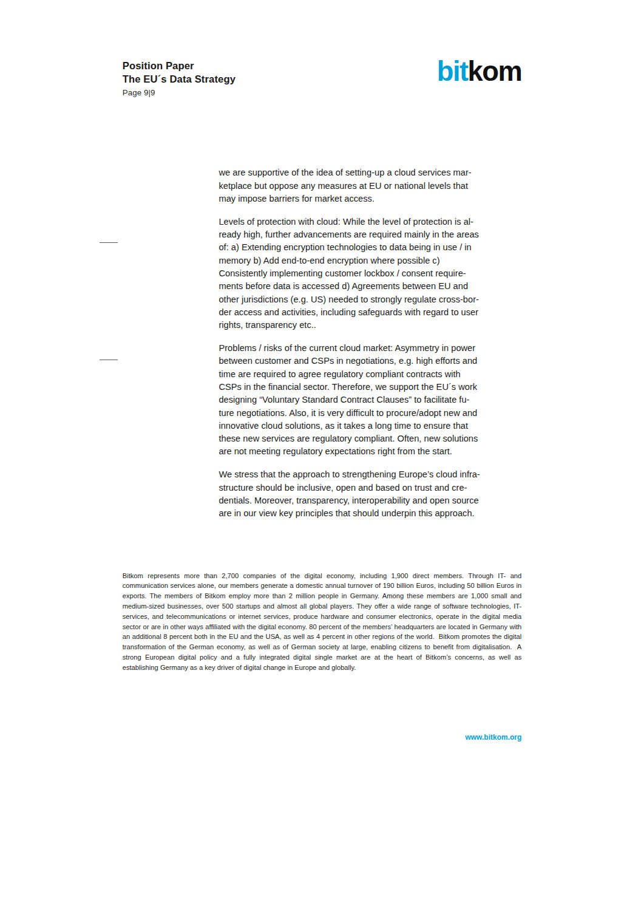Position Paper
The EU´s Data Strategy Page 9|9
bitkom
we are supportive of the idea of setting-up a cloud services marketplace but oppose any measures at EU or national levels that may impose barriers for market access.
Levels of protection with cloud: While the level of protection is already high, further advancements are required mainly in the areas of: a) Extending encryption technologies to data being in use / in memory b) Add end-to-end encryption where possible c) Consistently implementing customer lockbox / consent requirements before data is accessed d) Agreements between EU and other jurisdictions (e.g. US) needed to strongly regulate cross-border access and activities, including safeguards with regard to user rights, transparency etc..
Problems / risks of the current cloud market: Asymmetry in power between customer and CSPs in negotiations, e.g. high efforts and time are required to agree regulatory compliant contracts with CSPs in the financial sector. Therefore, we support the EU´s work designing “Voluntary Standard Contract Clauses” to facilitate future negotiations. Also, it is very difficult to procure/adopt new and innovative cloud solutions, as it takes a long time to ensure that these new services are regulatory compliant. Often, new solutions are not meeting regulatory expectations right from the start.
We stress that the approach to strengthening Europe’s cloud infrastructure should be inclusive, open and based on trust and credentials. Moreover, transparency, interoperability and open source are in our view key principles that should underpin this approach.
Bitkom represents more than 2,700 companies of the digital economy, including 1,900 direct members. Through IT- and communication services alone, our members generate a domestic annual turnover of 190 billion Euros, including 50 billion Euros in exports. The members of Bitkom employ more than 2 million people in Germany. Among these members are 1,000 small and medium-sized businesses, over 500 startups and almost all global players. They offer a wide range of software technologies, IT-services, and telecommunications or internet services, produce hardware and consumer electronics, operate in the digital media sector or are in other ways affiliated with the digital economy. 80 percent of the members’ headquarters are located in Germany with an additional 8 percent both in the EU and the USA, as well as 4 percent in other regions of the world. Bitkom promotes the digital transformation of the German economy, as well as of German society at large, enabling citizens to benefit from digitalisation. A strong European digital policy and a fully integrated digital single market are at the heart of Bitkom’s concerns, as well as establishing Germany as a key driver of digital change in Europe and globally.
www.bitkom.org